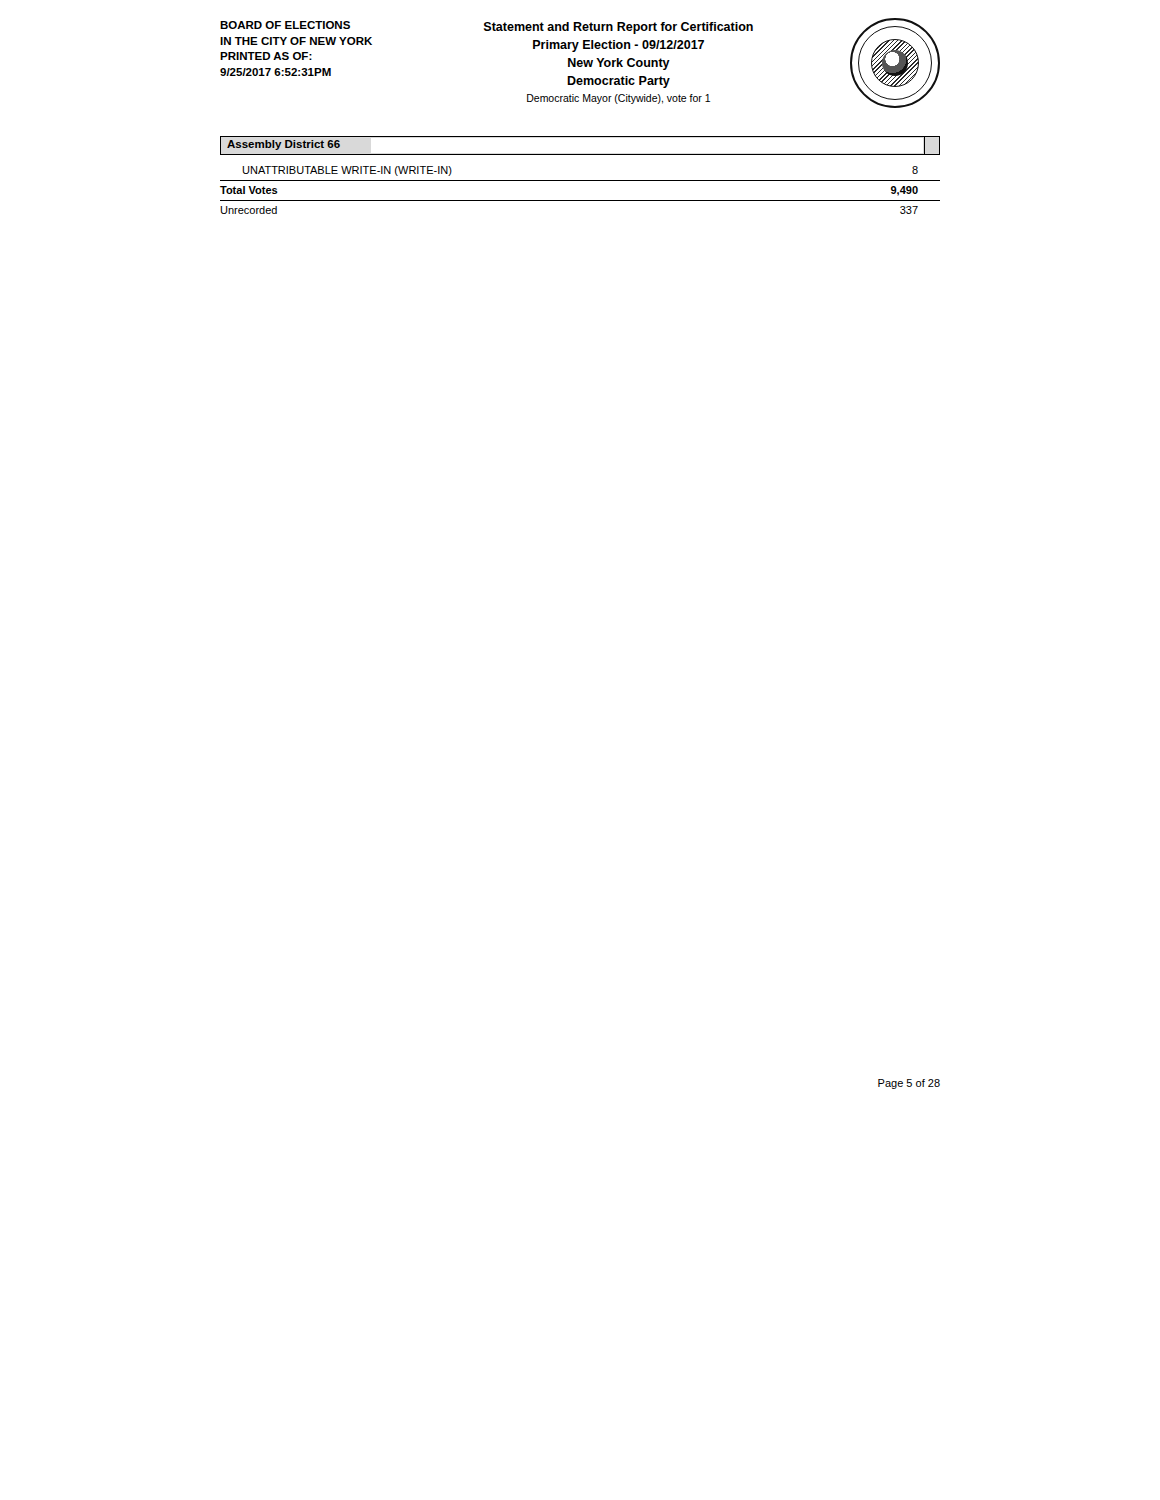BOARD OF ELECTIONS
IN THE CITY OF NEW YORK
PRINTED AS OF:
9/25/2017 6:52:31PM
Statement and Return Report for Certification
Primary Election - 09/12/2017
New York County
Democratic Party
Democratic Mayor (Citywide), vote for 1
Assembly District 66
| UNATTRIBUTABLE WRITE-IN (WRITE-IN) | 8 |
| Total Votes | 9,490 |
| Unrecorded | 337 |
Page 5 of 28